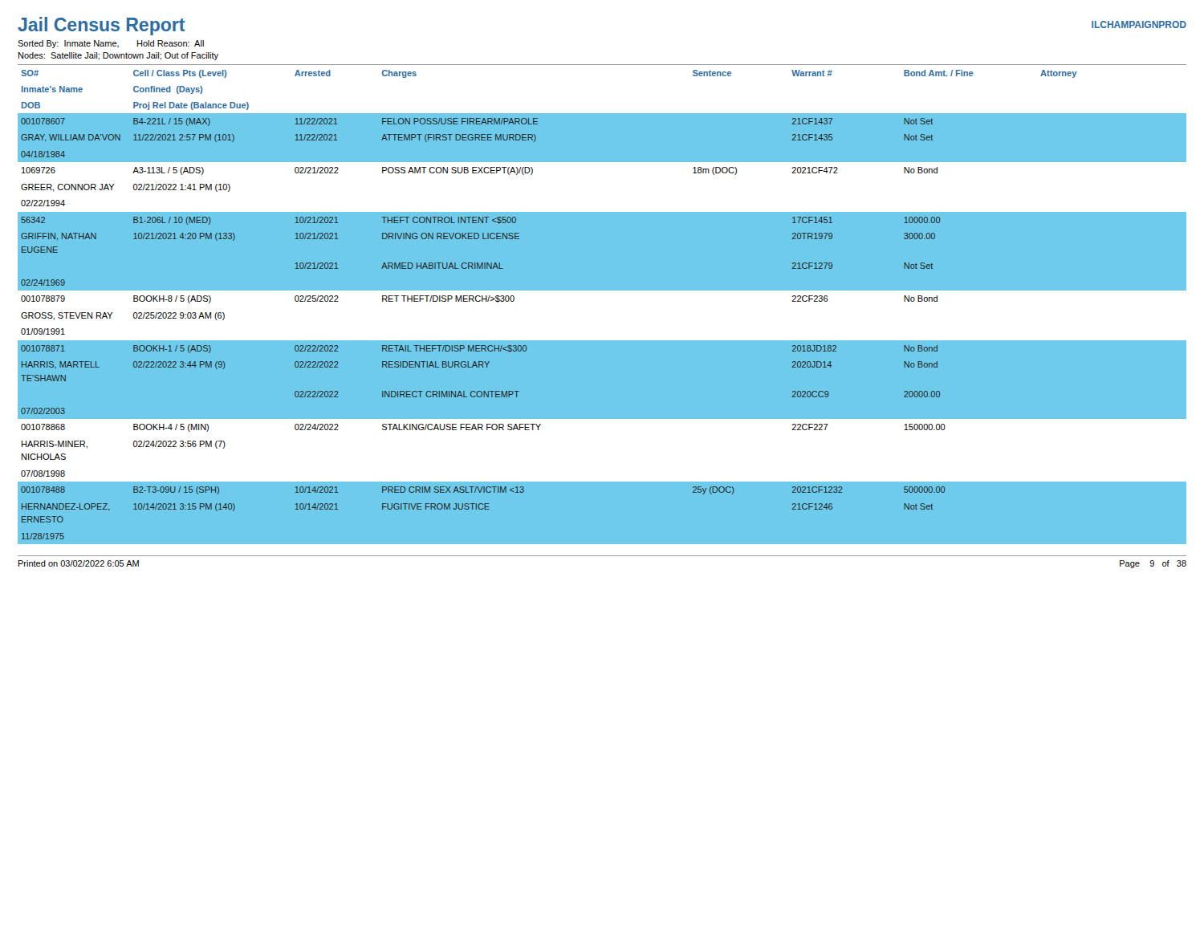Jail Census Report
ILCHAMPAIGNPROD
Sorted By: Inmate Name, Hold Reason: All
Nodes: Satellite Jail; Downtown Jail; Out of Facility
| SO# | Cell / Class Pts (Level) | Arrested | Charges | Sentence | Warrant # | Bond Amt. / Fine | Attorney |
| --- | --- | --- | --- | --- | --- | --- | --- |
| Inmate's Name | Confined (Days) | | | | | | |
| DOB | Proj Rel Date (Balance Due) | | | | | | |
| 001078607 | B4-221L / 15 (MAX) | 11/22/2021 | FELON POSS/USE FIREARM/PAROLE | | 21CF1437 | Not Set | |
| GRAY, WILLIAM DA'VON | 11/22/2021 2:57 PM (101) | 11/22/2021 | ATTEMPT (FIRST DEGREE MURDER) | | 21CF1435 | Not Set | |
| 04/18/1984 | | | | | | | |
| 1069726 | A3-113L / 5 (ADS) | 02/21/2022 | POSS AMT CON SUB EXCEPT(A)/(D) | 18m (DOC) | 2021CF472 | No Bond | |
| GREER, CONNOR JAY | 02/21/2022 1:41 PM (10) | | | | | | |
| 02/22/1994 | | | | | | | |
| 56342 | B1-206L / 10 (MED) | 10/21/2021 | THEFT CONTROL INTENT <$500 | | 17CF1451 | 10000.00 | |
| GRIFFIN, NATHAN EUGENE | 10/21/2021 4:20 PM (133) | 10/21/2021 | DRIVING ON REVOKED LICENSE | | 20TR1979 | 3000.00 | |
| | | 10/21/2021 | ARMED HABITUAL CRIMINAL | | 21CF1279 | Not Set | |
| 02/24/1969 | | | | | | | |
| 001078879 | BOOKH-8 / 5 (ADS) | 02/25/2022 | RET THEFT/DISP MERCH/>$300 | | 22CF236 | No Bond | |
| GROSS, STEVEN RAY | 02/25/2022 9:03 AM (6) | | | | | | |
| 01/09/1991 | | | | | | | |
| 001078871 | BOOKH-1 / 5 (ADS) | 02/22/2022 | RETAIL THEFT/DISP MERCH/<$300 | | 2018JD182 | No Bond | |
| HARRIS, MARTELL TE'SHAWN | 02/22/2022 3:44 PM (9) | 02/22/2022 | RESIDENTIAL BURGLARY | | 2020JD14 | No Bond | |
| | | 02/22/2022 | INDIRECT CRIMINAL CONTEMPT | | 2020CC9 | 20000.00 | |
| 07/02/2003 | | | | | | | |
| 001078868 | BOOKH-4 / 5 (MIN) | 02/24/2022 | STALKING/CAUSE FEAR FOR SAFETY | | 22CF227 | 150000.00 | |
| HARRIS-MINER, NICHOLAS | 02/24/2022 3:56 PM (7) | | | | | | |
| 07/08/1998 | | | | | | | |
| 001078488 | B2-T3-09U / 15 (SPH) | 10/14/2021 | PRED CRIM SEX ASLT/VICTIM <13 | 25y (DOC) | 2021CF1232 | 500000.00 | |
| HERNANDEZ-LOPEZ, ERNESTO | 10/14/2021 3:15 PM (140) | 10/14/2021 | FUGITIVE FROM JUSTICE | | 21CF1246 | Not Set | |
| 11/28/1975 | | | | | | | |
Printed on 03/02/2022 6:05 AM Page 9 of 38